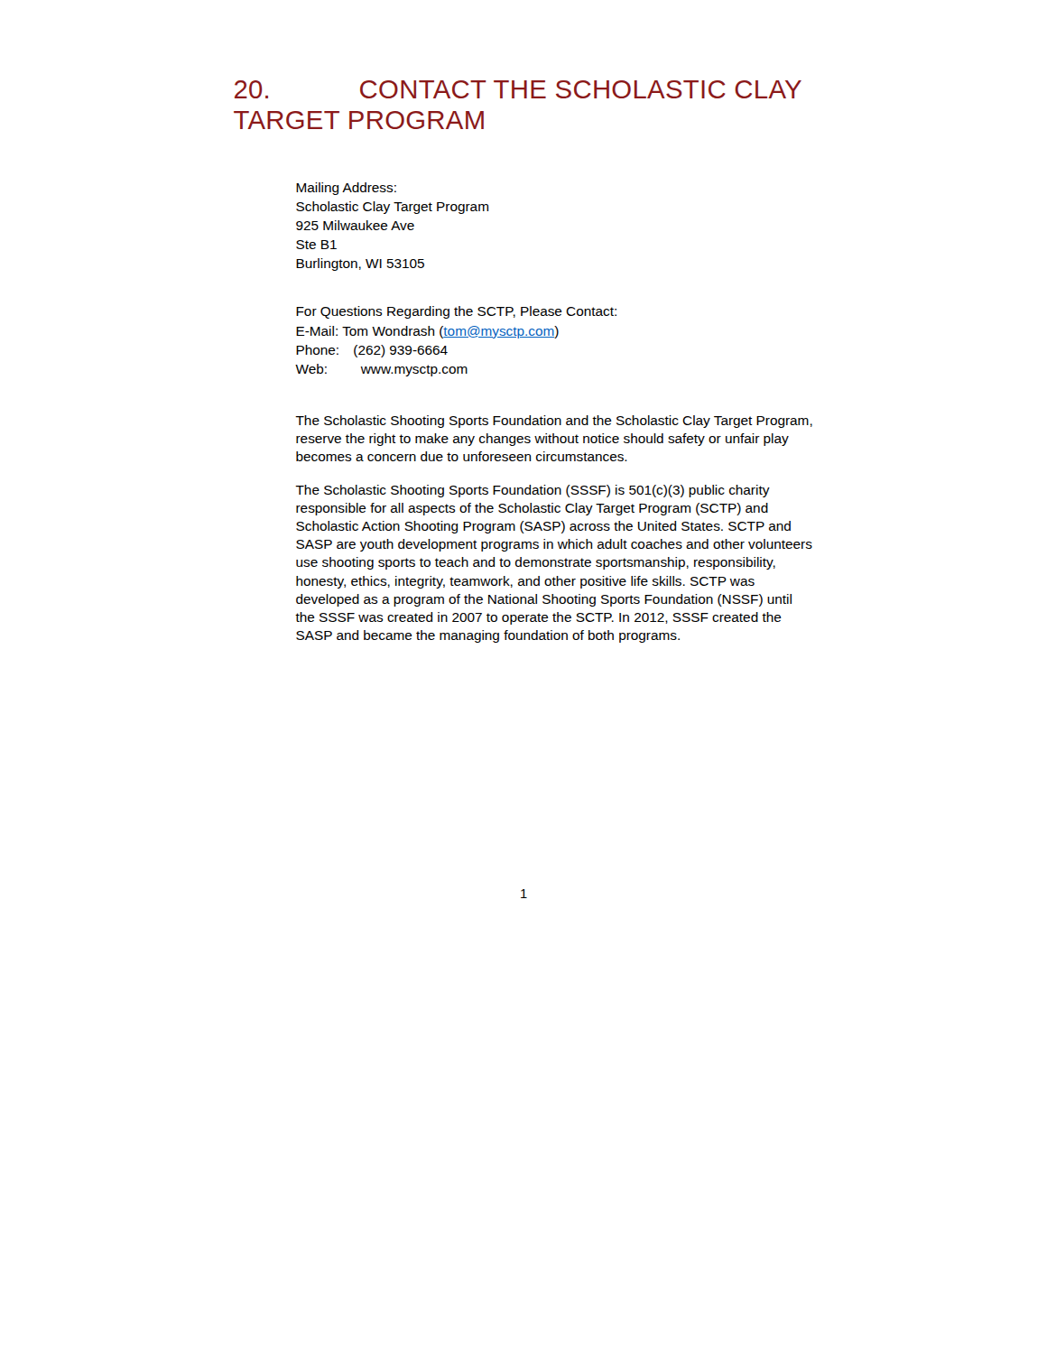20. CONTACT THE SCHOLASTIC CLAY TARGET PROGRAM
Mailing Address:
Scholastic Clay Target Program
925 Milwaukee Ave
Ste B1
Burlington, WI 53105
For Questions Regarding the SCTP, Please Contact:
E-Mail: Tom Wondrash (tom@mysctp.com)
Phone: (262) 939-6664
Web: www.mysctp.com
The Scholastic Shooting Sports Foundation and the Scholastic Clay Target Program, reserve the right to make any changes without notice should safety or unfair play becomes a concern due to unforeseen circumstances.
The Scholastic Shooting Sports Foundation (SSSF) is 501(c)(3) public charity responsible for all aspects of the Scholastic Clay Target Program (SCTP) and Scholastic Action Shooting Program (SASP) across the United States. SCTP and SASP are youth development programs in which adult coaches and other volunteers use shooting sports to teach and to demonstrate sportsmanship, responsibility, honesty, ethics, integrity, teamwork, and other positive life skills. SCTP was developed as a program of the National Shooting Sports Foundation (NSSF) until the SSSF was created in 2007 to operate the SCTP. In 2012, SSSF created the SASP and became the managing foundation of both programs.
1